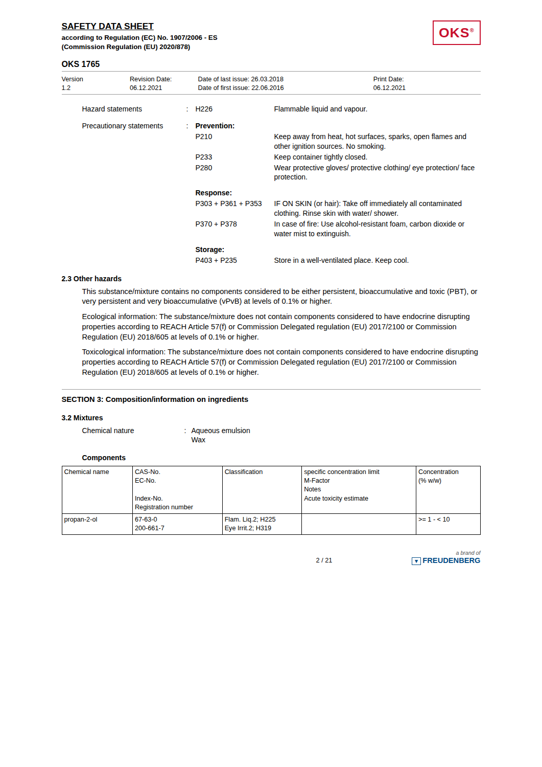SAFETY DATA SHEET
according to Regulation (EC) No. 1907/2006 - ES
(Commission Regulation (EU) 2020/878)
OKS®
OKS 1765
| Version 1.2 | Revision Date: 06.12.2021 | Date of last issue: 26.03.2018 Date of first issue: 22.06.2016 | Print Date: 06.12.2021 |
| Hazard statements | : | H226 | Flammable liquid and vapour. |
| Precautionary statements | : | Prevention: | |
| | | P210 | Keep away from heat, hot surfaces, sparks, open flames and other ignition sources. No smoking. |
| | | P233 | Keep container tightly closed. |
| | | P280 | Wear protective gloves/ protective clothing/ eye protection/ face protection. |
| | | Response: | |
| | | P303 + P361 + P353 | IF ON SKIN (or hair): Take off immediately all contaminated clothing. Rinse skin with water/ shower. |
| | | P370 + P378 | In case of fire: Use alcohol-resistant foam, carbon dioxide or water mist to extinguish. |
| | | Storage: | |
| | | P403 + P235 | Store in a well-ventilated place. Keep cool. |
2.3 Other hazards
This substance/mixture contains no components considered to be either persistent, bioaccumulative and toxic (PBT), or very persistent and very bioaccumulative (vPvB) at levels of 0.1% or higher.
Ecological information: The substance/mixture does not contain components considered to have endocrine disrupting properties according to REACH Article 57(f) or Commission Delegated regulation (EU) 2017/2100 or Commission Regulation (EU) 2018/605 at levels of 0.1% or higher.
Toxicological information: The substance/mixture does not contain components considered to have endocrine disrupting properties according to REACH Article 57(f) or Commission Delegated regulation (EU) 2017/2100 or Commission Regulation (EU) 2018/605 at levels of 0.1% or higher.
SECTION 3: Composition/information on ingredients
3.2 Mixtures
Chemical nature
:
Aqueous emulsion
Wax
Components
| Chemical name | CAS-No. EC-No. Index-No. Registration number | Classification | specific concentration limit M-Factor Notes Acute toxicity estimate | Concentration (% w/w) |
| --- | --- | --- | --- | --- |
| propan-2-ol | 67-63-0 200-661-7 | Flam. Liq.2; H225 Eye Irrit.2; H319 | | >= 1 - < 10 |
2 / 21
a brand of
▼FREUDENBERG